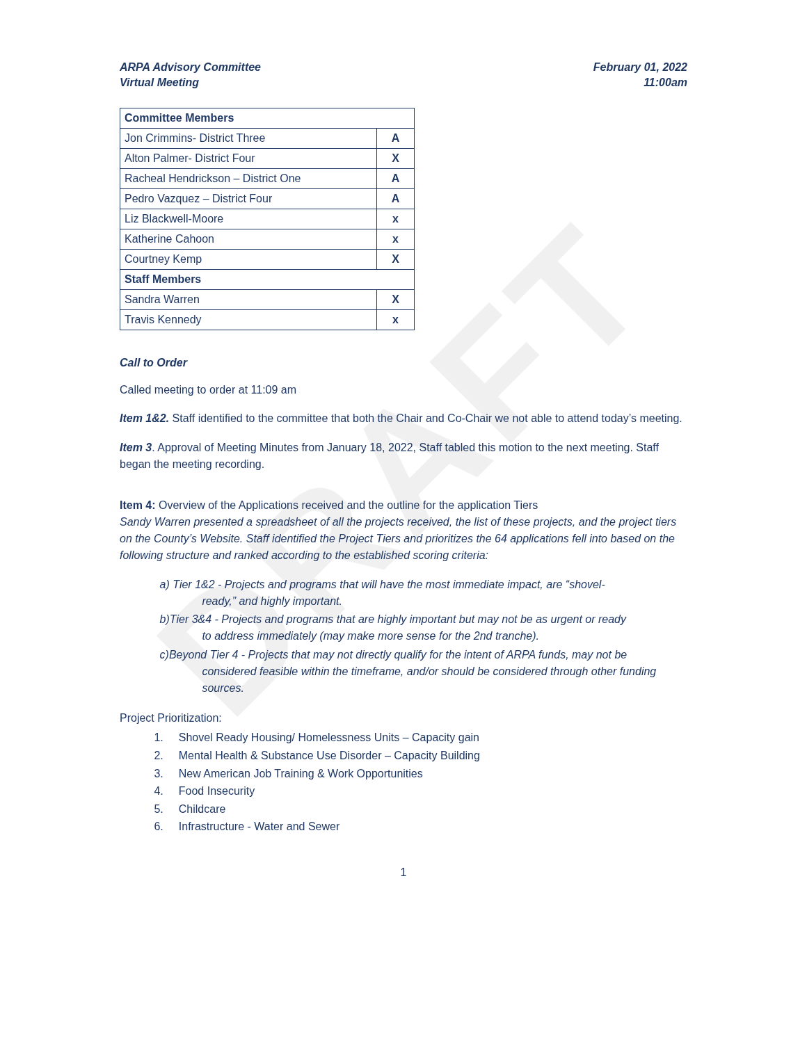ARPA Advisory Committee
Virtual Meeting
February 01, 2022
11:00am
| Committee Members |
| --- |
| Jon Crimmins- District Three | A |
| Alton Palmer- District Four | X |
| Racheal Hendrickson – District One | A |
| Pedro Vazquez – District Four | A |
| Liz Blackwell-Moore | x |
| Katherine Cahoon | x |
| Courtney Kemp | X |
| Staff Members |
| Sandra Warren | X |
| Travis Kennedy | x |
Call to Order
Called meeting to order at 11:09 am
Item 1&2. Staff identified to the committee that both the Chair and Co-Chair we not able to attend today’s meeting.
Item 3. Approval of Meeting Minutes from January 18, 2022, Staff tabled this motion to the next meeting. Staff began the meeting recording.
Item 4: Overview of the Applications received and the outline for the application Tiers
Sandy Warren presented a spreadsheet of all the projects received, the list of these projects, and the project tiers on the County’s Website. Staff identified the Project Tiers and prioritizes the 64 applications fell into based on the following structure and ranked according to the established scoring criteria:
a) Tier 1&2 - Projects and programs that will have the most immediate impact, are “shovel-ready,” and highly important.
b)Tier 3&4 - Projects and programs that are highly important but may not be as urgent or ready to address immediately (may make more sense for the 2nd tranche).
c)Beyond Tier 4 - Projects that may not directly qualify for the intent of ARPA funds, may not be considered feasible within the timeframe, and/or should be considered through other funding sources.
Project Prioritization:
Shovel Ready Housing/ Homelessness Units – Capacity gain
Mental Health & Substance Use Disorder – Capacity Building
New American Job Training & Work Opportunities
Food Insecurity
Childcare
Infrastructure - Water and Sewer
1